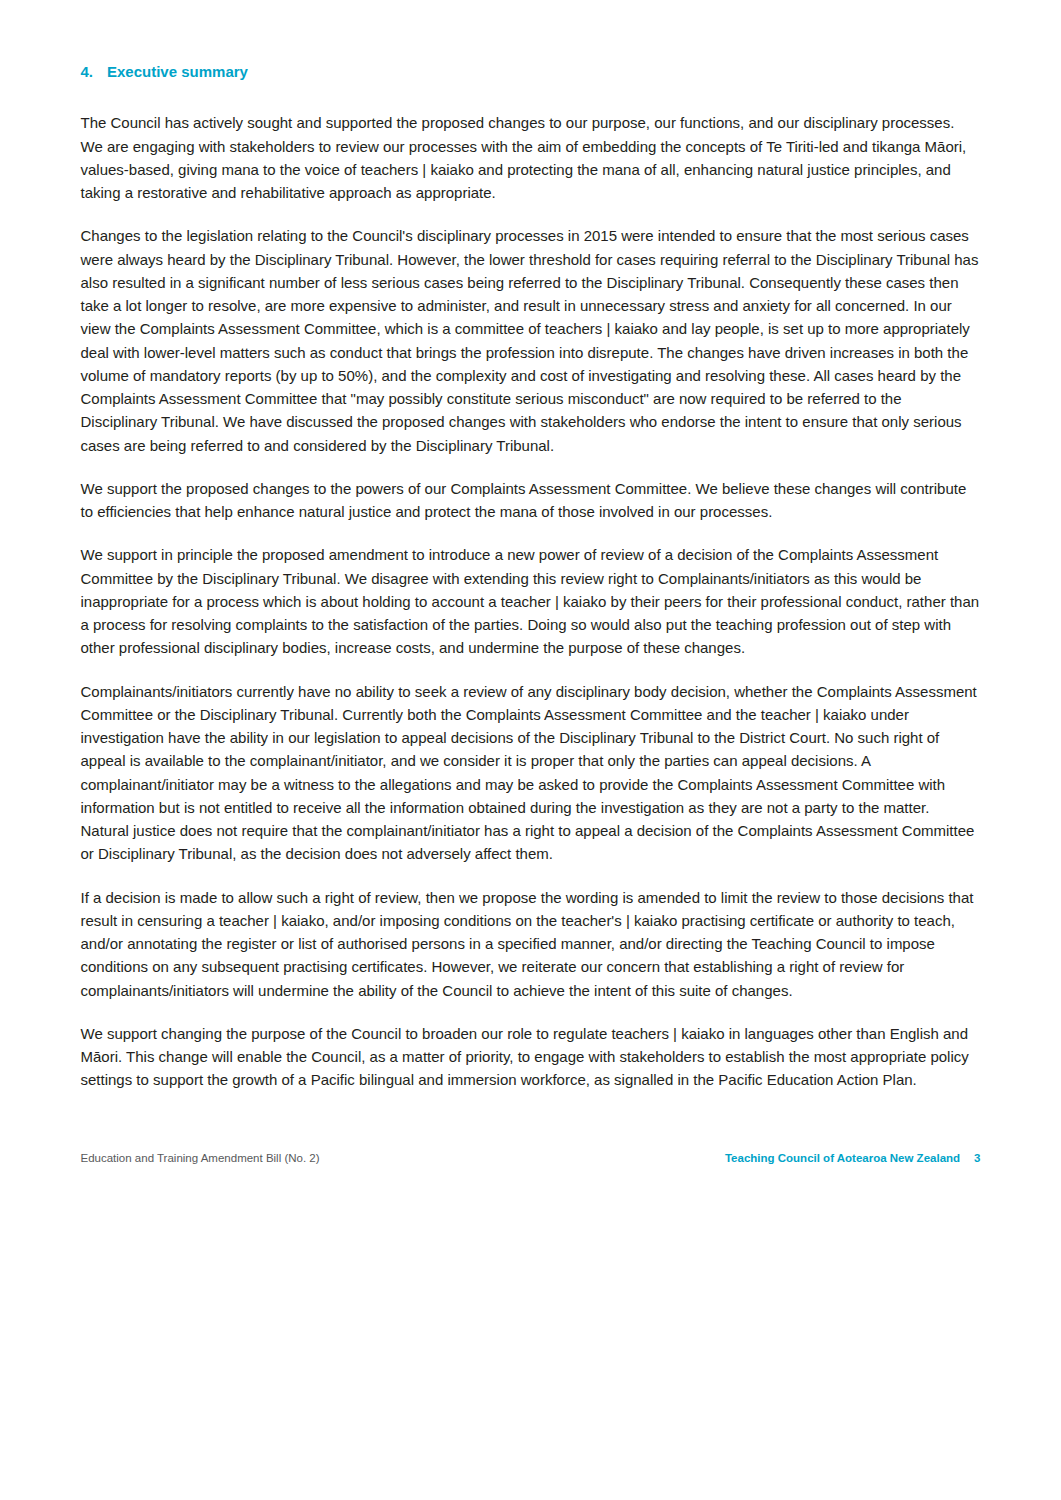4. Executive summary
The Council has actively sought and supported the proposed changes to our purpose, our functions, and our disciplinary processes. We are engaging with stakeholders to review our processes with the aim of embedding the concepts of Te Tiriti-led and tikanga Māori, values-based, giving mana to the voice of teachers | kaiako and protecting the mana of all, enhancing natural justice principles, and taking a restorative and rehabilitative approach as appropriate.
Changes to the legislation relating to the Council's disciplinary processes in 2015 were intended to ensure that the most serious cases were always heard by the Disciplinary Tribunal. However, the lower threshold for cases requiring referral to the Disciplinary Tribunal has also resulted in a significant number of less serious cases being referred to the Disciplinary Tribunal. Consequently these cases then take a lot longer to resolve, are more expensive to administer, and result in unnecessary stress and anxiety for all concerned. In our view the Complaints Assessment Committee, which is a committee of teachers | kaiako and lay people, is set up to more appropriately deal with lower-level matters such as conduct that brings the profession into disrepute. The changes have driven increases in both the volume of mandatory reports (by up to 50%), and the complexity and cost of investigating and resolving these. All cases heard by the Complaints Assessment Committee that "may possibly constitute serious misconduct" are now required to be referred to the Disciplinary Tribunal. We have discussed the proposed changes with stakeholders who endorse the intent to ensure that only serious cases are being referred to and considered by the Disciplinary Tribunal.
We support the proposed changes to the powers of our Complaints Assessment Committee. We believe these changes will contribute to efficiencies that help enhance natural justice and protect the mana of those involved in our processes.
We support in principle the proposed amendment to introduce a new power of review of a decision of the Complaints Assessment Committee by the Disciplinary Tribunal. We disagree with extending this review right to Complainants/initiators as this would be inappropriate for a process which is about holding to account a teacher | kaiako by their peers for their professional conduct, rather than a process for resolving complaints to the satisfaction of the parties. Doing so would also put the teaching profession out of step with other professional disciplinary bodies, increase costs, and undermine the purpose of these changes.
Complainants/initiators currently have no ability to seek a review of any disciplinary body decision, whether the Complaints Assessment Committee or the Disciplinary Tribunal. Currently both the Complaints Assessment Committee and the teacher | kaiako under investigation have the ability in our legislation to appeal decisions of the Disciplinary Tribunal to the District Court. No such right of appeal is available to the complainant/initiator, and we consider it is proper that only the parties can appeal decisions. A complainant/initiator may be a witness to the allegations and may be asked to provide the Complaints Assessment Committee with information but is not entitled to receive all the information obtained during the investigation as they are not a party to the matter. Natural justice does not require that the complainant/initiator has a right to appeal a decision of the Complaints Assessment Committee or Disciplinary Tribunal, as the decision does not adversely affect them.
If a decision is made to allow such a right of review, then we propose the wording is amended to limit the review to those decisions that result in censuring a teacher | kaiako, and/or imposing conditions on the teacher's | kaiako practising certificate or authority to teach, and/or annotating the register or list of authorised persons in a specified manner, and/or directing the Teaching Council to impose conditions on any subsequent practising certificates. However, we reiterate our concern that establishing a right of review for complainants/initiators will undermine the ability of the Council to achieve the intent of this suite of changes.
We support changing the purpose of the Council to broaden our role to regulate teachers | kaiako in languages other than English and Māori. This change will enable the Council, as a matter of priority, to engage with stakeholders to establish the most appropriate policy settings to support the growth of a Pacific bilingual and immersion workforce, as signalled in the Pacific Education Action Plan.
Education and Training Amendment Bill (No. 2)
Teaching Council of Aotearoa New Zealand 3